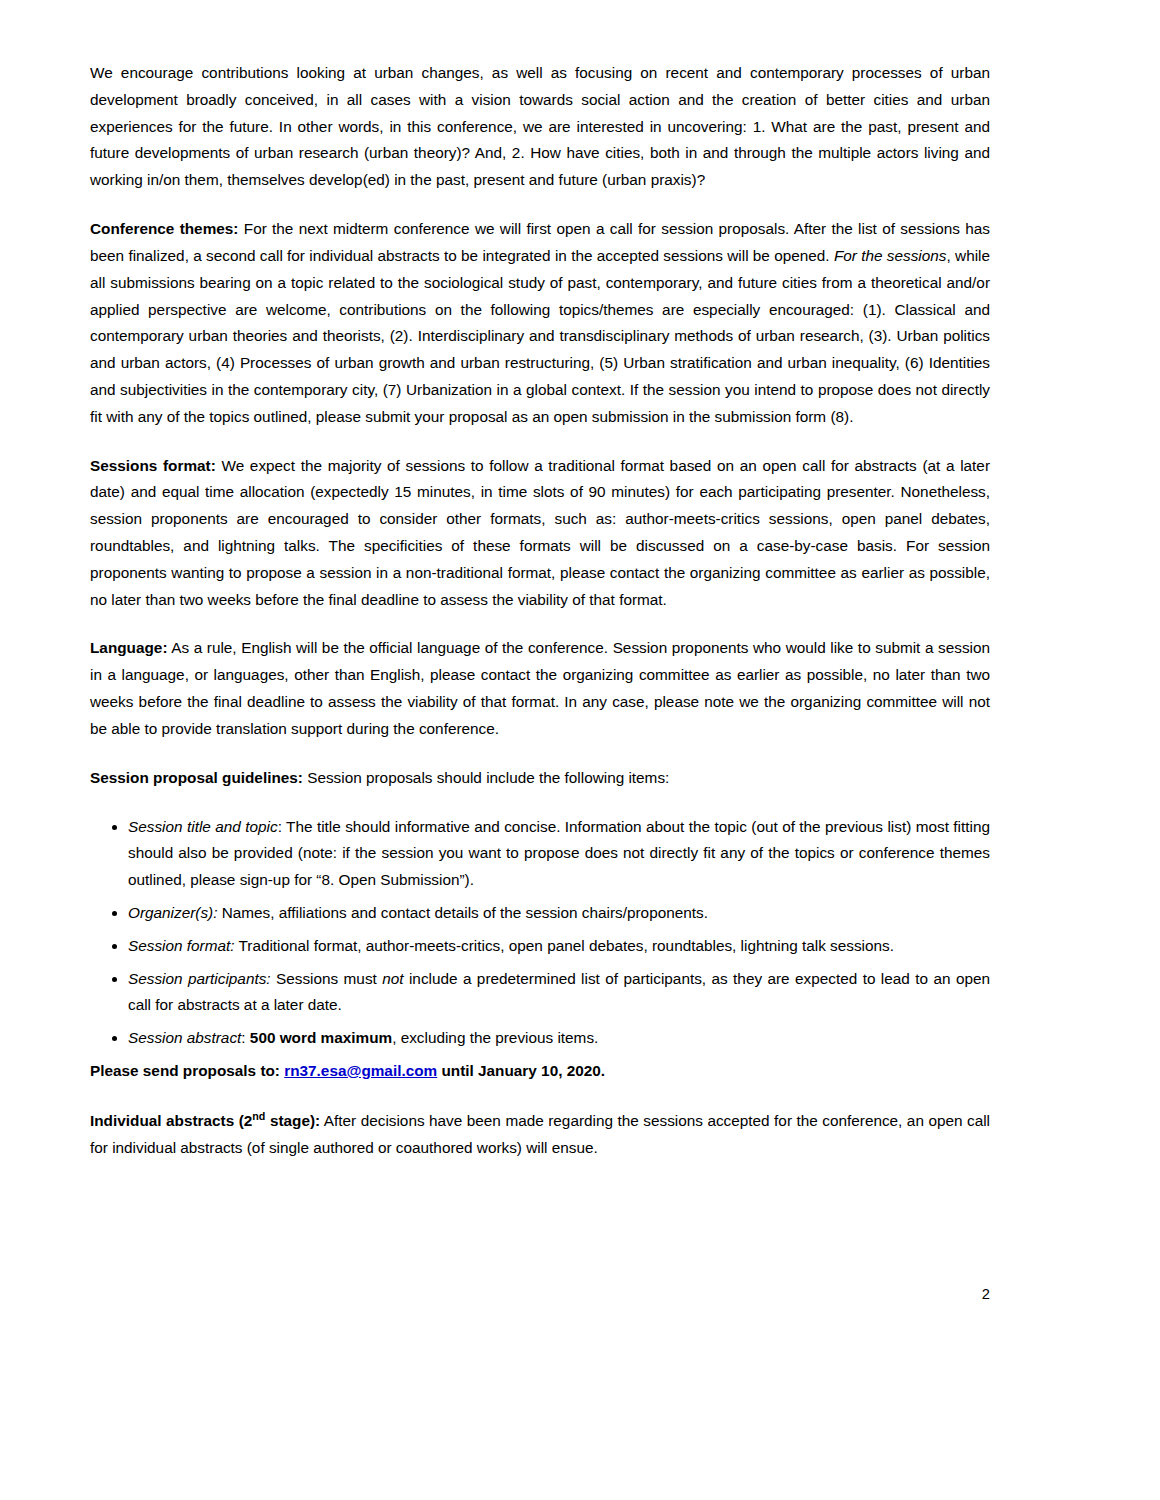We encourage contributions looking at urban changes, as well as focusing on recent and contemporary processes of urban development broadly conceived, in all cases with a vision towards social action and the creation of better cities and urban experiences for the future. In other words, in this conference, we are interested in uncovering: 1. What are the past, present and future developments of urban research (urban theory)? And, 2. How have cities, both in and through the multiple actors living and working in/on them, themselves develop(ed) in the past, present and future (urban praxis)?
Conference themes: For the next midterm conference we will first open a call for session proposals. After the list of sessions has been finalized, a second call for individual abstracts to be integrated in the accepted sessions will be opened. For the sessions, while all submissions bearing on a topic related to the sociological study of past, contemporary, and future cities from a theoretical and/or applied perspective are welcome, contributions on the following topics/themes are especially encouraged: (1). Classical and contemporary urban theories and theorists, (2). Interdisciplinary and transdisciplinary methods of urban research, (3). Urban politics and urban actors, (4) Processes of urban growth and urban restructuring, (5) Urban stratification and urban inequality, (6) Identities and subjectivities in the contemporary city, (7) Urbanization in a global context. If the session you intend to propose does not directly fit with any of the topics outlined, please submit your proposal as an open submission in the submission form (8).
Sessions format: We expect the majority of sessions to follow a traditional format based on an open call for abstracts (at a later date) and equal time allocation (expectedly 15 minutes, in time slots of 90 minutes) for each participating presenter. Nonetheless, session proponents are encouraged to consider other formats, such as: author-meets-critics sessions, open panel debates, roundtables, and lightning talks. The specificities of these formats will be discussed on a case-by-case basis. For session proponents wanting to propose a session in a non-traditional format, please contact the organizing committee as earlier as possible, no later than two weeks before the final deadline to assess the viability of that format.
Language: As a rule, English will be the official language of the conference. Session proponents who would like to submit a session in a language, or languages, other than English, please contact the organizing committee as earlier as possible, no later than two weeks before the final deadline to assess the viability of that format. In any case, please note we the organizing committee will not be able to provide translation support during the conference.
Session proposal guidelines: Session proposals should include the following items:
Session title and topic: The title should informative and concise. Information about the topic (out of the previous list) most fitting should also be provided (note: if the session you want to propose does not directly fit any of the topics or conference themes outlined, please sign-up for “8. Open Submission”).
Organizer(s): Names, affiliations and contact details of the session chairs/proponents.
Session format: Traditional format, author-meets-critics, open panel debates, roundtables, lightning talk sessions.
Session participants: Sessions must not include a predetermined list of participants, as they are expected to lead to an open call for abstracts at a later date.
Session abstract: 500 word maximum, excluding the previous items.
Please send proposals to: rn37.esa@gmail.com until January 10, 2020.
Individual abstracts (2nd stage): After decisions have been made regarding the sessions accepted for the conference, an open call for individual abstracts (of single authored or coauthored works) will ensue.
2